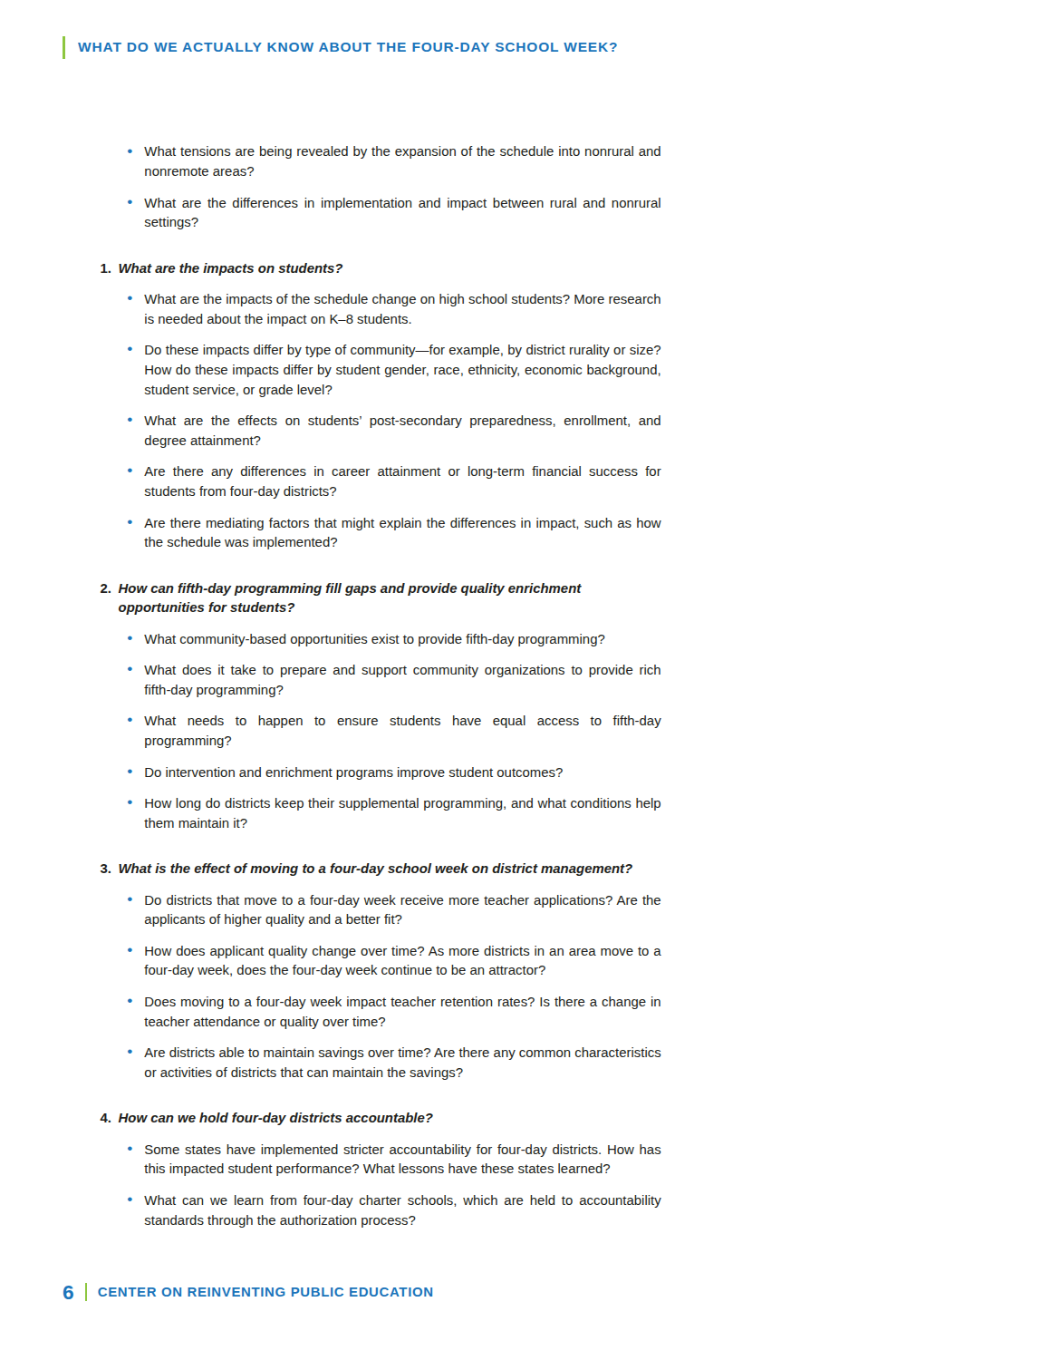What do we actually know about the four-day school week?
What tensions are being revealed by the expansion of the schedule into nonrural and nonremote areas?
What are the differences in implementation and impact between rural and nonrural settings?
What are the impacts on students?
What are the impacts of the schedule change on high school students? More research is needed about the impact on K–8 students.
Do these impacts differ by type of community—for example, by district rurality or size? How do these impacts differ by student gender, race, ethnicity, economic background, student service, or grade level?
What are the effects on students’ post-secondary preparedness, enrollment, and degree attainment?
Are there any differences in career attainment or long-term financial success for students from four-day districts?
Are there mediating factors that might explain the differences in impact, such as how the schedule was implemented?
How can fifth-day programming fill gaps and provide quality enrichment opportunities for students?
What community-based opportunities exist to provide fifth-day programming?
What does it take to prepare and support community organizations to provide rich fifth-day programming?
What needs to happen to ensure students have equal access to fifth-day programming?
Do intervention and enrichment programs improve student outcomes?
How long do districts keep their supplemental programming, and what conditions help them maintain it?
What is the effect of moving to a four-day school week on district management?
Do districts that move to a four-day week receive more teacher applications? Are the applicants of higher quality and a better fit?
How does applicant quality change over time? As more districts in an area move to a four-day week, does the four-day week continue to be an attractor?
Does moving to a four-day week impact teacher retention rates? Is there a change in teacher attendance or quality over time?
Are districts able to maintain savings over time? Are there any common characteristics or activities of districts that can maintain the savings?
How can we hold four-day districts accountable?
Some states have implemented stricter accountability for four-day districts. How has this impacted student performance? What lessons have these states learned?
What can we learn from four-day charter schools, which are held to accountability standards through the authorization process?
6 Center on Reinventing Public Education